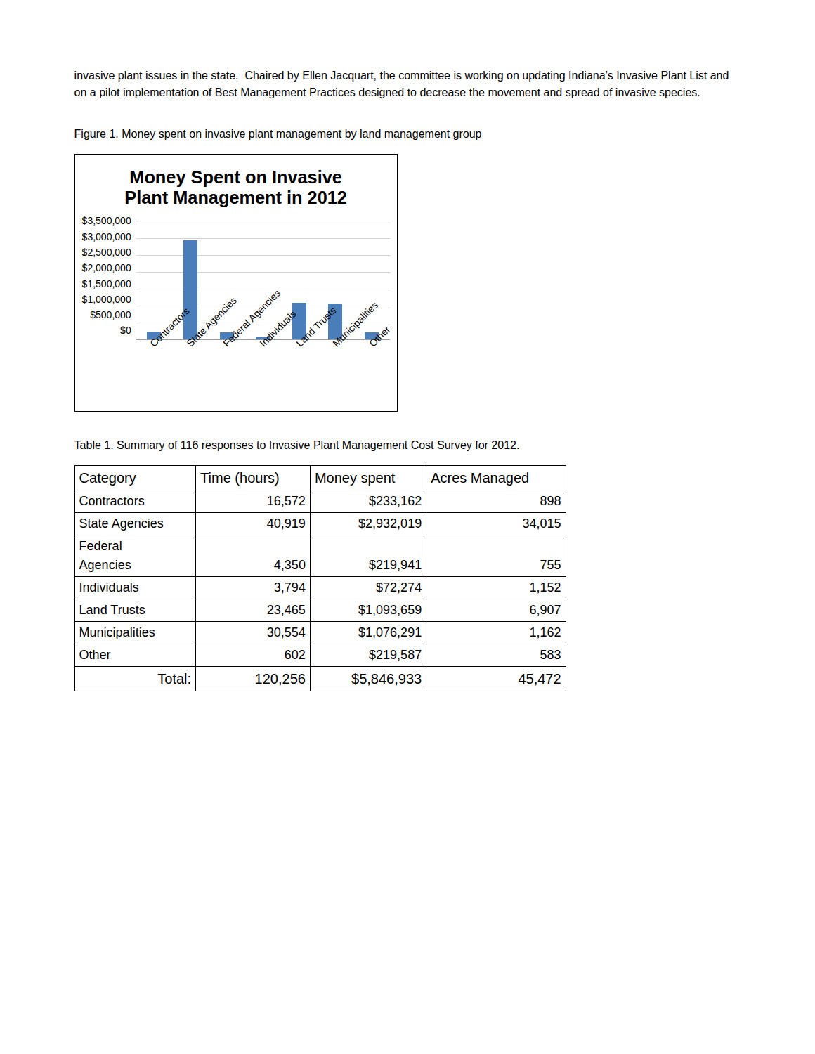invasive plant issues in the state. Chaired by Ellen Jacquart, the committee is working on updating Indiana’s Invasive Plant List and on a pilot implementation of Best Management Practices designed to decrease the movement and spread of invasive species.
Figure 1. Money spent on invasive plant management by land management group
Money Spent on Invasive
Plant Management in 2012
$3,500,000 $3,000,000 $2,500,000 $2,000,000 $1,500,000 $1,000,000 $500,000 $0
Contractors State Agencies Federal Agencies Individuals Land Trusts Municipalities Other
Table 1. Summary of 116 responses to Invasive Plant Management Cost Survey for 2012.
| Category | Time (hours) | Money spent | Acres Managed |
| --- | --- | --- | --- |
| Contractors | 16,572 | $233,162 | 898 |
| State Agencies | 40,919 | $2,932,019 | 34,015 |
| Federal Agencies | 4,350 | $219,941 | 755 |
| Individuals | 3,794 | $72,274 | 1,152 |
| Land Trusts | 23,465 | $1,093,659 | 6,907 |
| Municipalities | 30,554 | $1,076,291 | 1,162 |
| Other | 602 | $219,587 | 583 |
| Total: | 120,256 | $5,846,933 | 45,472 |